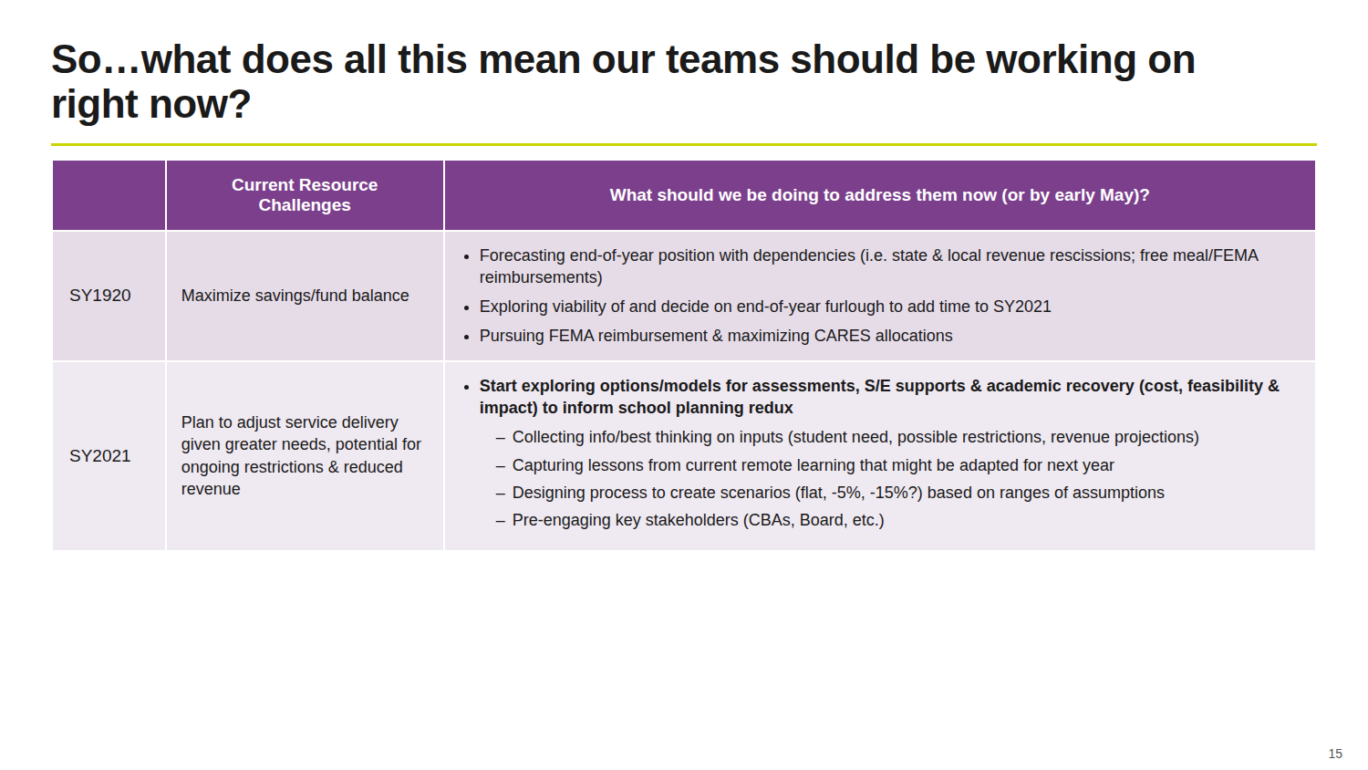So…what does all this mean our teams should be working on
right now?
| | Current Resource Challenges | What should we be doing to address them now (or by early May)? |
| --- | --- | --- |
| SY1920 | Maximize savings/fund balance | Forecasting end-of-year position with dependencies (i.e. state & local revenue rescissions; free meal/FEMA reimbursements) Exploring viability of and decide on end-of-year furlough to add time to SY2021 Pursuing FEMA reimbursement & maximizing CARES allocations |
| SY2021 | Plan to adjust service delivery given greater needs, potential for ongoing restrictions & reduced revenue | Start exploring options/models for assessments, S/E supports & academic recovery (cost, feasibility & impact) to inform school planning redux Collecting info/best thinking on inputs (student need, possible restrictions, revenue projections) Capturing lessons from current remote learning that might be adapted for next year Designing process to create scenarios (flat, -5%, -15%?) based on ranges of assumptions Pre-engaging key stakeholders (CBAs, Board, etc.) |
15